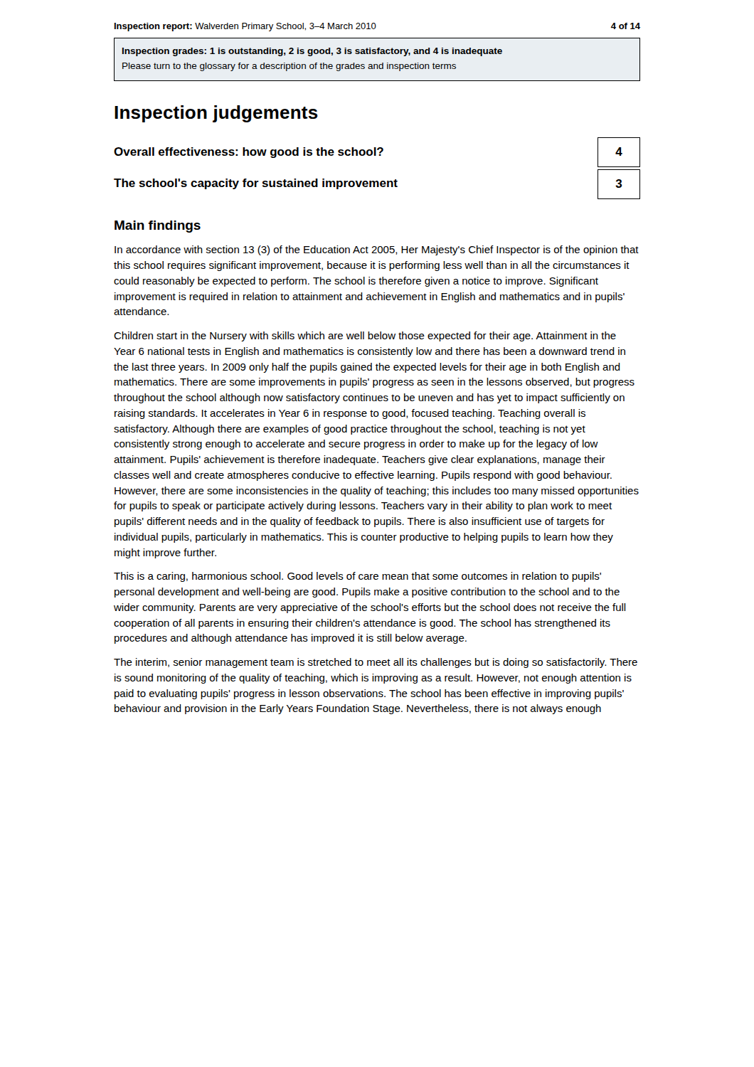Inspection report: Walverden Primary School, 3–4 March 2010
4 of 14
Inspection grades: 1 is outstanding, 2 is good, 3 is satisfactory, and 4 is inadequate
Please turn to the glossary for a description of the grades and inspection terms
Inspection judgements
| Overall effectiveness: how good is the school? | 4 |
| The school's capacity for sustained improvement | 3 |
Main findings
In accordance with section 13 (3) of the Education Act 2005, Her Majesty's Chief Inspector is of the opinion that this school requires significant improvement, because it is performing less well than in all the circumstances it could reasonably be expected to perform. The school is therefore given a notice to improve. Significant improvement is required in relation to attainment and achievement in English and mathematics and in pupils' attendance.
Children start in the Nursery with skills which are well below those expected for their age. Attainment in the Year 6 national tests in English and mathematics is consistently low and there has been a downward trend in the last three years. In 2009 only half the pupils gained the expected levels for their age in both English and mathematics. There are some improvements in pupils' progress as seen in the lessons observed, but progress throughout the school although now satisfactory continues to be uneven and has yet to impact sufficiently on raising standards. It accelerates in Year 6 in response to good, focused teaching. Teaching overall is satisfactory. Although there are examples of good practice throughout the school, teaching is not yet consistently strong enough to accelerate and secure progress in order to make up for the legacy of low attainment. Pupils' achievement is therefore inadequate. Teachers give clear explanations, manage their classes well and create atmospheres conducive to effective learning. Pupils respond with good behaviour. However, there are some inconsistencies in the quality of teaching; this includes too many missed opportunities for pupils to speak or participate actively during lessons. Teachers vary in their ability to plan work to meet pupils' different needs and in the quality of feedback to pupils. There is also insufficient use of targets for individual pupils, particularly in mathematics. This is counter productive to helping pupils to learn how they might improve further.
This is a caring, harmonious school. Good levels of care mean that some outcomes in relation to pupils' personal development and well-being are good. Pupils make a positive contribution to the school and to the wider community. Parents are very appreciative of the school's efforts but the school does not receive the full cooperation of all parents in ensuring their children's attendance is good. The school has strengthened its procedures and although attendance has improved it is still below average.
The interim, senior management team is stretched to meet all its challenges but is doing so satisfactorily. There is sound monitoring of the quality of teaching, which is improving as a result. However, not enough attention is paid to evaluating pupils' progress in lesson observations. The school has been effective in improving pupils' behaviour and provision in the Early Years Foundation Stage. Nevertheless, there is not always enough